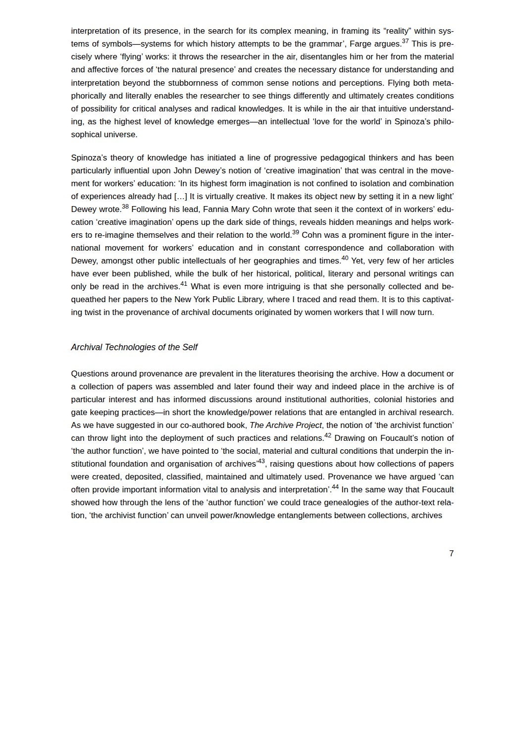interpretation of its presence, in the search for its complex meaning, in framing its “reality” within systems of symbols—systems for which history attempts to be the grammar’, Farge argues.37 This is precisely where ‘flying’ works: it throws the researcher in the air, disentangles him or her from the material and affective forces of ‘the natural presence’ and creates the necessary distance for understanding and interpretation beyond the stubbornness of common sense notions and perceptions. Flying both metaphorically and literally enables the researcher to see things differently and ultimately creates conditions of possibility for critical analyses and radical knowledges. It is while in the air that intuitive understanding, as the highest level of knowledge emerges—an intellectual ‘love for the world’ in Spinoza’s philosophical universe.
Spinoza’s theory of knowledge has initiated a line of progressive pedagogical thinkers and has been particularly influential upon John Dewey’s notion of ‘creative imagination’ that was central in the movement for workers’ education: ‘In its highest form imagination is not confined to isolation and combination of experiences already had […] It is virtually creative. It makes its object new by setting it in a new light’ Dewey wrote.38 Following his lead, Fannia Mary Cohn wrote that seen it the context of in workers’ education ‘creative imagination’ opens up the dark side of things, reveals hidden meanings and helps workers to re-imagine themselves and their relation to the world.39 Cohn was a prominent figure in the international movement for workers’ education and in constant correspondence and collaboration with Dewey, amongst other public intellectuals of her geographies and times.40 Yet, very few of her articles have ever been published, while the bulk of her historical, political, literary and personal writings can only be read in the archives.41 What is even more intriguing is that she personally collected and bequeathed her papers to the New York Public Library, where I traced and read them. It is to this captivating twist in the provenance of archival documents originated by women workers that I will now turn.
Archival Technologies of the Self
Questions around provenance are prevalent in the literatures theorising the archive. How a document or a collection of papers was assembled and later found their way and indeed place in the archive is of particular interest and has informed discussions around institutional authorities, colonial histories and gate keeping practices—in short the knowledge/power relations that are entangled in archival research. As we have suggested in our co-authored book, The Archive Project, the notion of ‘the archivist function’ can throw light into the deployment of such practices and relations.42 Drawing on Foucault’s notion of ‘the author function’, we have pointed to ‘the social, material and cultural conditions that underpin the institutional foundation and organisation of archives’43, raising questions about how collections of papers were created, deposited, classified, maintained and ultimately used. Provenance we have argued ‘can often provide important information vital to analysis and interpretation’.44 In the same way that Foucault showed how through the lens of the ‘author function’ we could trace genealogies of the author-text relation, ‘the archivist function’ can unveil power/knowledge entanglements between collections, archives
7